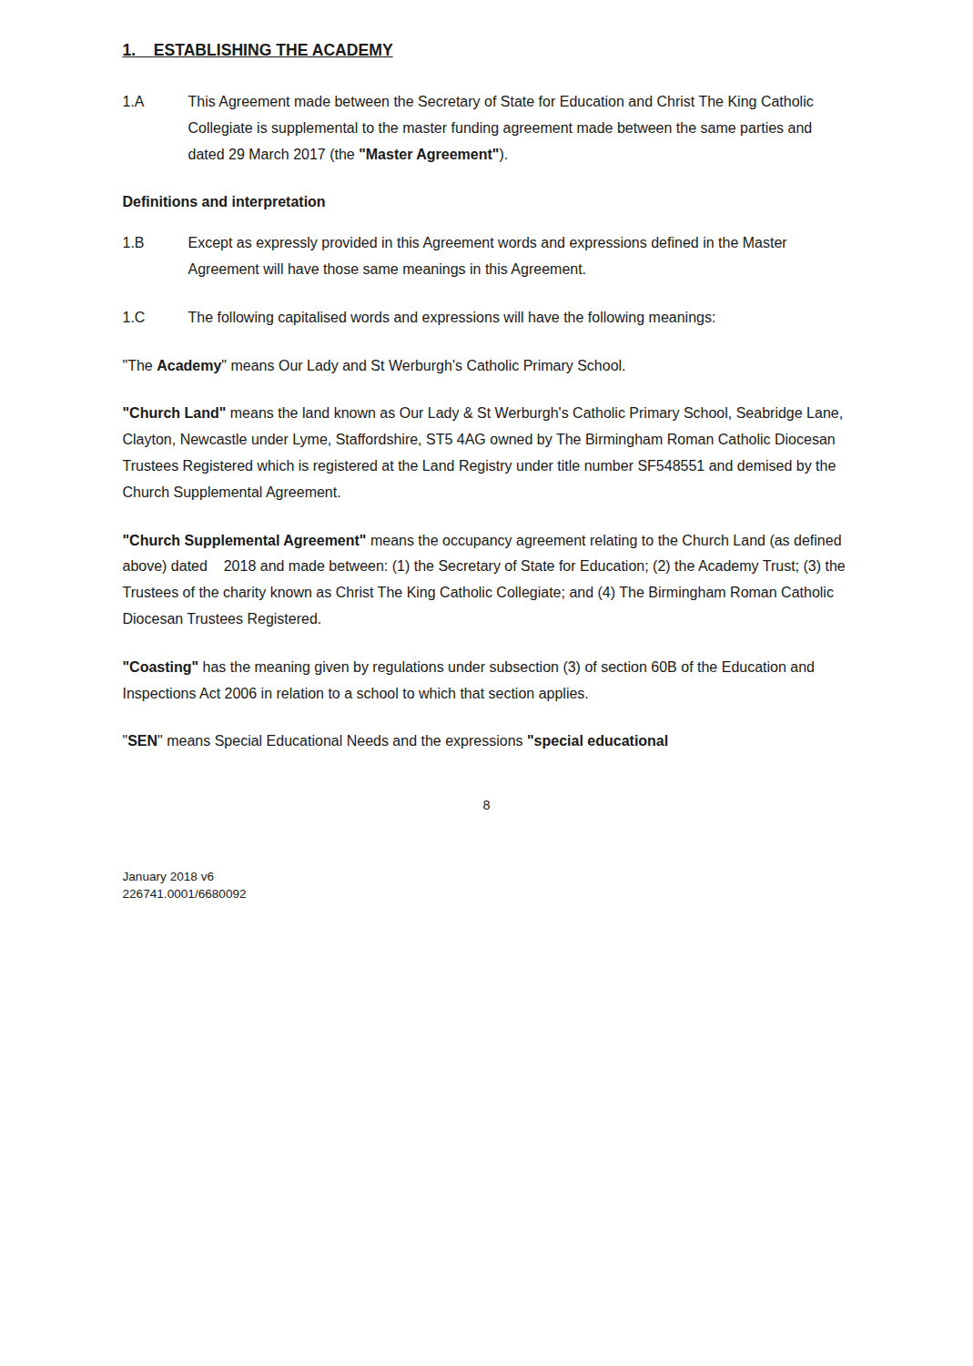1. ESTABLISHING THE ACADEMY
1.A
This Agreement made between the Secretary of State for Education and Christ The King Catholic Collegiate is supplemental to the master funding agreement made between the same parties and dated 29 March 2017 (the "Master Agreement").
Definitions and interpretation
1.B
Except as expressly provided in this Agreement words and expressions defined in the Master Agreement will have those same meanings in this Agreement.
1.C
The following capitalised words and expressions will have the following meanings:
"The Academy" means Our Lady and St Werburgh's Catholic Primary School.
"Church Land" means the land known as Our Lady & St Werburgh's Catholic Primary School, Seabridge Lane, Clayton, Newcastle under Lyme, Staffordshire, ST5 4AG owned by The Birmingham Roman Catholic Diocesan Trustees Registered which is registered at the Land Registry under title number SF548551 and demised by the Church Supplemental Agreement.
"Church Supplemental Agreement" means the occupancy agreement relating to the Church Land (as defined above) dated 2018 and made between: (1) the Secretary of State for Education; (2) the Academy Trust; (3) the Trustees of the charity known as Christ The King Catholic Collegiate; and (4) The Birmingham Roman Catholic Diocesan Trustees Registered.
"Coasting" has the meaning given by regulations under subsection (3) of section 60B of the Education and Inspections Act 2006 in relation to a school to which that section applies.
"SEN" means Special Educational Needs and the expressions "special educational
8
January 2018 v6
226741.0001/6680092